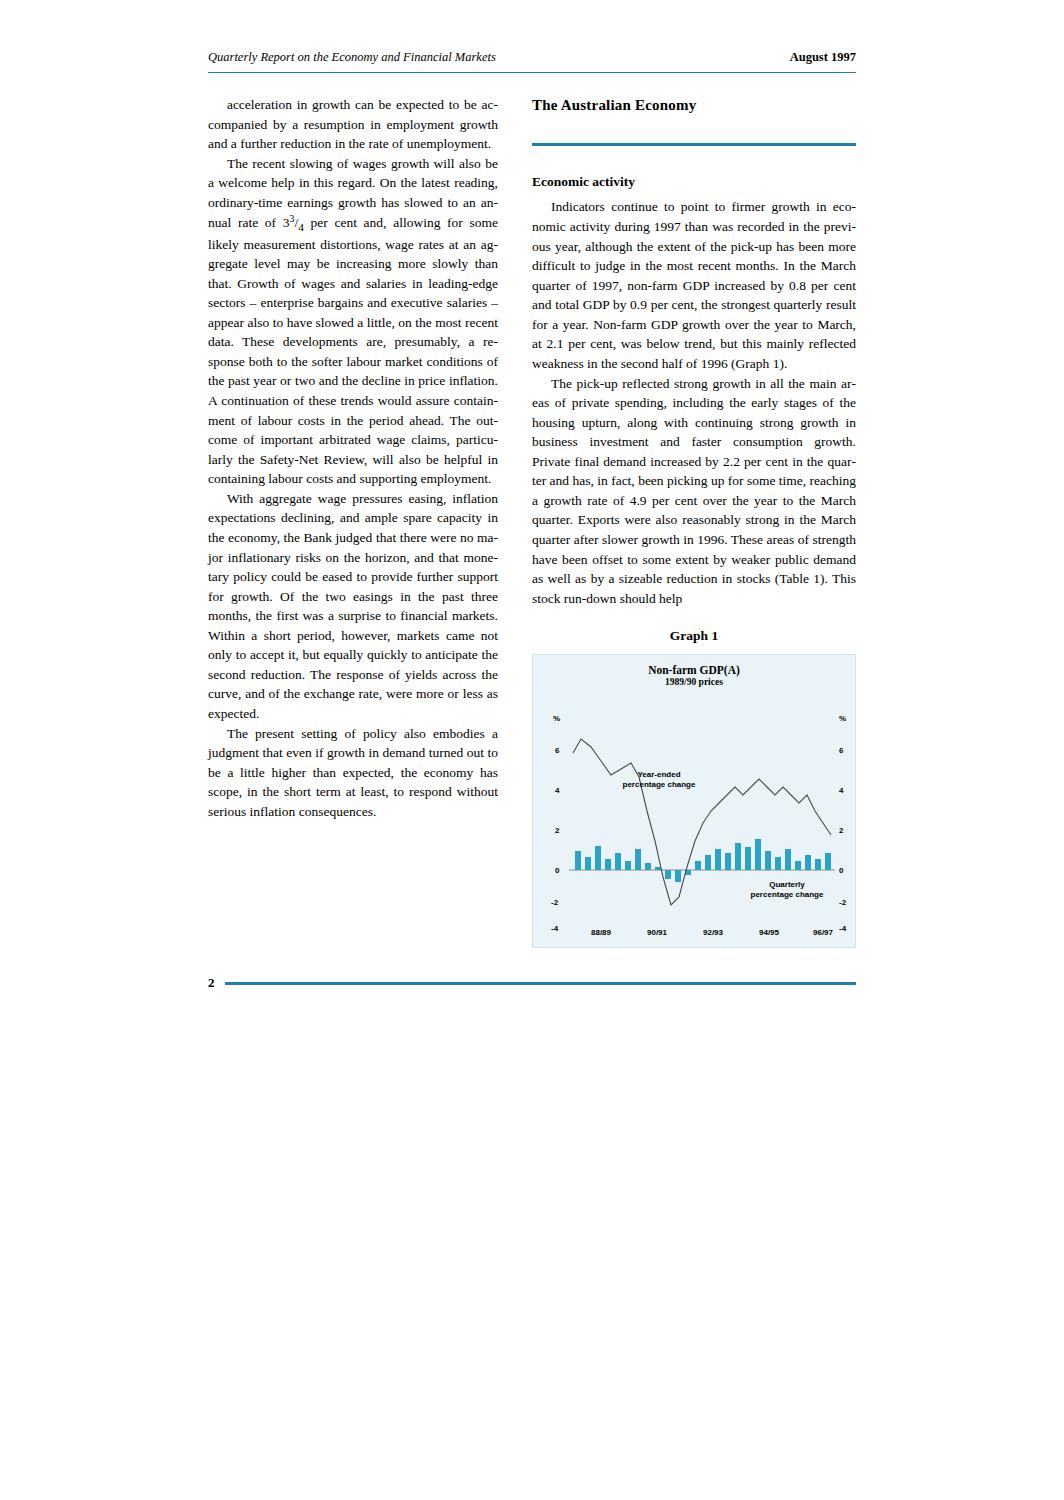Quarterly Report on the Economy and Financial Markets
August 1997
acceleration in growth can be expected to be accompanied by a resumption in employment growth and a further reduction in the rate of unemployment.
The recent slowing of wages growth will also be a welcome help in this regard. On the latest reading, ordinary-time earnings growth has slowed to an annual rate of 33/4 per cent and, allowing for some likely measurement distortions, wage rates at an aggregate level may be increasing more slowly than that. Growth of wages and salaries in leading-edge sectors – enterprise bargains and executive salaries – appear also to have slowed a little, on the most recent data. These developments are, presumably, a response both to the softer labour market conditions of the past year or two and the decline in price inflation. A continuation of these trends would assure containment of labour costs in the period ahead. The outcome of important arbitrated wage claims, particularly the Safety-Net Review, will also be helpful in containing labour costs and supporting employment.
With aggregate wage pressures easing, inflation expectations declining, and ample spare capacity in the economy, the Bank judged that there were no major inflationary risks on the horizon, and that monetary policy could be eased to provide further support for growth. Of the two easings in the past three months, the first was a surprise to financial markets. Within a short period, however, markets came not only to accept it, but equally quickly to anticipate the second reduction. The response of yields across the curve, and of the exchange rate, were more or less as expected.
The present setting of policy also embodies a judgment that even if growth in demand turned out to be a little higher than expected, the economy has scope, in the short term at least, to respond without serious inflation consequences.
The Australian Economy
Economic activity
Indicators continue to point to firmer growth in economic activity during 1997 than was recorded in the previous year, although the extent of the pick-up has been more difficult to judge in the most recent months. In the March quarter of 1997, non-farm GDP increased by 0.8 per cent and total GDP by 0.9 per cent, the strongest quarterly result for a year. Non-farm GDP growth over the year to March, at 2.1 per cent, was below trend, but this mainly reflected weakness in the second half of 1996 (Graph 1).
The pick-up reflected strong growth in all the main areas of private spending, including the early stages of the housing upturn, along with continuing strong growth in business investment and faster consumption growth. Private final demand increased by 2.2 per cent in the quarter and has, in fact, been picking up for some time, reaching a growth rate of 4.9 per cent over the year to the March quarter. Exports were also reasonably strong in the March quarter after slower growth in 1996. These areas of strength have been offset to some extent by weaker public demand as well as by a sizeable reduction in stocks (Table 1). This stock run-down should help
Graph 1
Non-farm GDP(A) 1989/90 prices
% % 6 4 2 0 -2 -4 6 4 2 0 -2 -4 Year-ended percentage change Quarterly percentage change 88/89 90/91 92/93 94/95 96/97
2